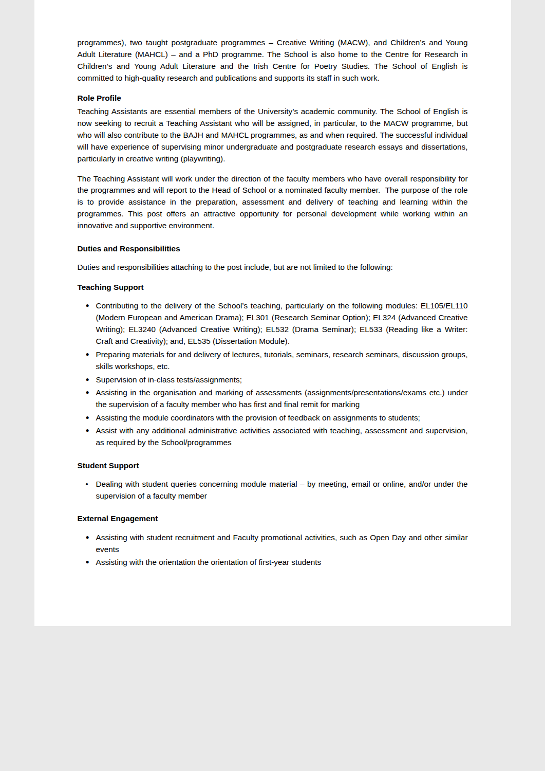programmes), two taught postgraduate programmes – Creative Writing (MACW), and Children’s and Young Adult Literature (MAHCL) – and a PhD programme. The School is also home to the Centre for Research in Children’s and Young Adult Literature and the Irish Centre for Poetry Studies. The School of English is committed to high-quality research and publications and supports its staff in such work.
Role Profile
Teaching Assistants are essential members of the University’s academic community. The School of English is now seeking to recruit a Teaching Assistant who will be assigned, in particular, to the MACW programme, but who will also contribute to the BAJH and MAHCL programmes, as and when required. The successful individual will have experience of supervising minor undergraduate and postgraduate research essays and dissertations, particularly in creative writing (playwriting).
The Teaching Assistant will work under the direction of the faculty members who have overall responsibility for the programmes and will report to the Head of School or a nominated faculty member. The purpose of the role is to provide assistance in the preparation, assessment and delivery of teaching and learning within the programmes. This post offers an attractive opportunity for personal development while working within an innovative and supportive environment.
Duties and Responsibilities
Duties and responsibilities attaching to the post include, but are not limited to the following:
Teaching Support
Contributing to the delivery of the School’s teaching, particularly on the following modules: EL105/EL110 (Modern European and American Drama); EL301 (Research Seminar Option); EL324 (Advanced Creative Writing); EL3240 (Advanced Creative Writing); EL532 (Drama Seminar); EL533 (Reading like a Writer: Craft and Creativity); and, EL535 (Dissertation Module).
Preparing materials for and delivery of lectures, tutorials, seminars, research seminars, discussion groups, skills workshops, etc.
Supervision of in-class tests/assignments;
Assisting in the organisation and marking of assessments (assignments/presentations/exams etc.) under the supervision of a faculty member who has first and final remit for marking
Assisting the module coordinators with the provision of feedback on assignments to students;
Assist with any additional administrative activities associated with teaching, assessment and supervision, as required by the School/programmes
Student Support
Dealing with student queries concerning module material – by meeting, email or online, and/or under the supervision of a faculty member
External Engagement
Assisting with student recruitment and Faculty promotional activities, such as Open Day and other similar events
Assisting with the orientation the orientation of first-year students